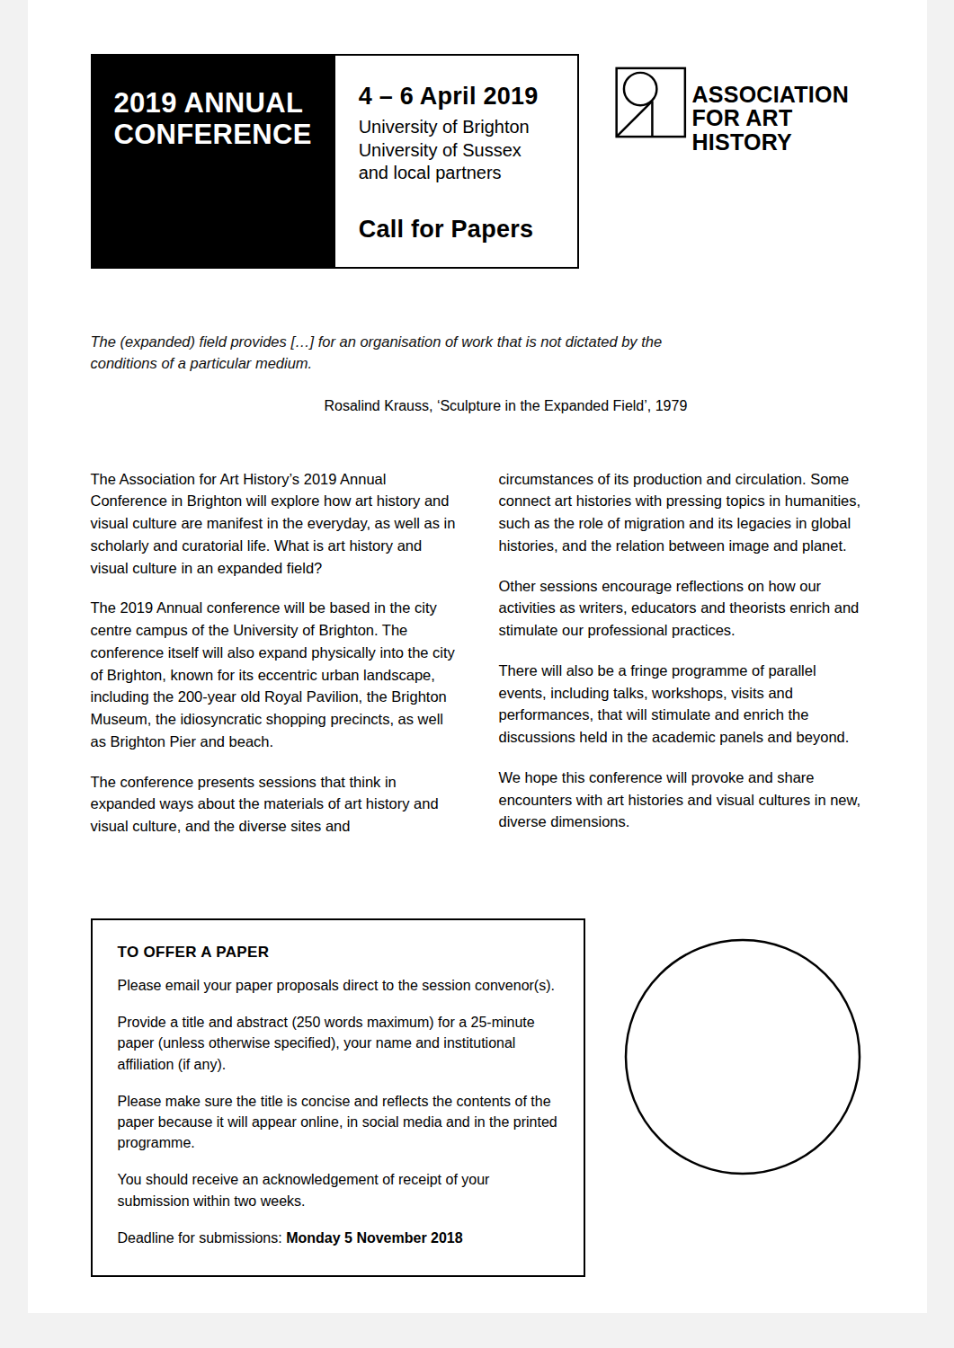2019 Annual
Conference
4 – 6 April 2019
University of Brighton
University of Sussex
and local partners
Call for Papers
Association
for Art History
The (expanded) field provides […] for an organisation of work that is not dictated by the conditions of a particular medium.
Rosalind Krauss, ‘Sculpture in the Expanded Field’, 1979
The Association for Art History’s 2019 Annual Conference in Brighton will explore how art history and visual culture are manifest in the everyday, as well as in scholarly and curatorial life. What is art history and visual culture in an expanded field?
The 2019 Annual conference will be based in the city centre campus of the University of Brighton. The conference itself will also expand physically into the city of Brighton, known for its eccentric urban landscape, including the 200-year old Royal Pavilion, the Brighton Museum, the idiosyncratic shopping precincts, as well as Brighton Pier and beach.
The conference presents sessions that think in expanded ways about the materials of art history and visual culture, and the diverse sites and
circumstances of its production and circulation. Some connect art histories with pressing topics in humanities, such as the role of migration and its legacies in global histories, and the relation between image and planet.
Other sessions encourage reflections on how our activities as writers, educators and theorists enrich and stimulate our professional practices.
There will also be a fringe programme of parallel events, including talks, workshops, visits and performances, that will stimulate and enrich the discussions held in the academic panels and beyond.
We hope this conference will provoke and share encounters with art histories and visual cultures in new, diverse dimensions.
To offer a paper
Please email your paper proposals direct to the session convenor(s).
Provide a title and abstract (250 words maximum) for a 25-minute paper (unless otherwise specified), your name and institutional affiliation (if any).
Please make sure the title is concise and reflects the contents of the paper because it will appear online, in social media and in the printed programme.
You should receive an acknowledgement of receipt of your submission within two weeks.
Deadline for submissions: Monday 5 November 2018